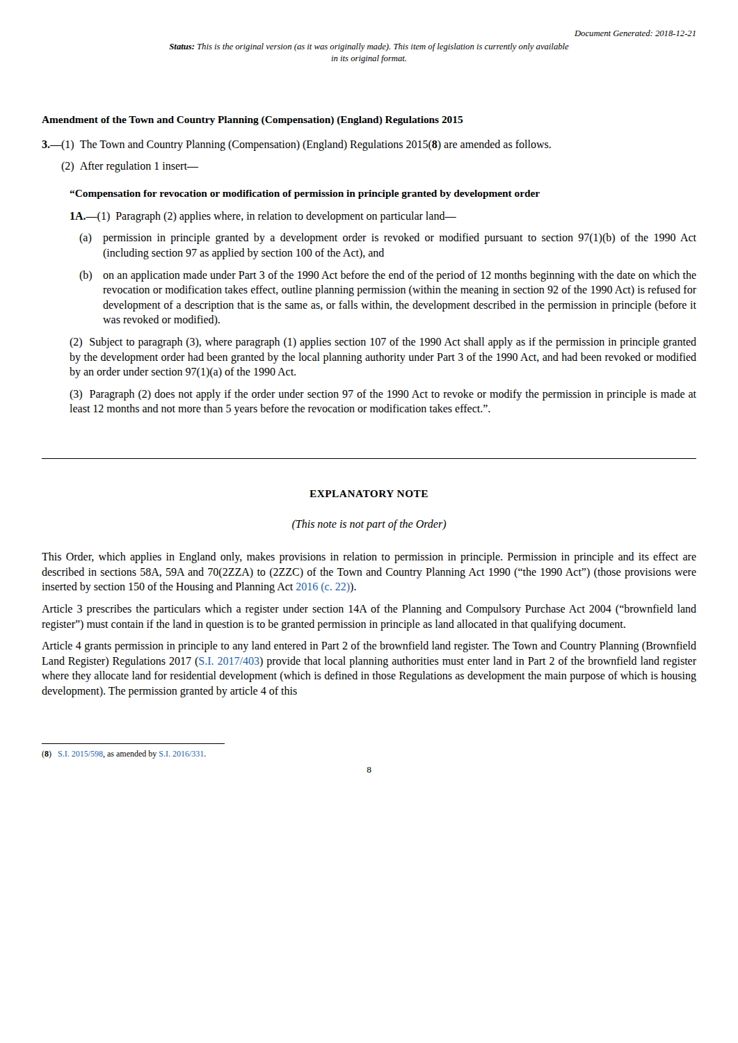Document Generated: 2018-12-21
Status: This is the original version (as it was originally made). This item of legislation is currently only available in its original format.
Amendment of the Town and Country Planning (Compensation) (England) Regulations 2015
3.—(1) The Town and Country Planning (Compensation) (England) Regulations 2015(8) are amended as follows.
(2) After regulation 1 insert—
“Compensation for revocation or modification of permission in principle granted by development order
1A.—(1) Paragraph (2) applies where, in relation to development on particular land—
(a) permission in principle granted by a development order is revoked or modified pursuant to section 97(1)(b) of the 1990 Act (including section 97 as applied by section 100 of the Act), and
(b) on an application made under Part 3 of the 1990 Act before the end of the period of 12 months beginning with the date on which the revocation or modification takes effect, outline planning permission (within the meaning in section 92 of the 1990 Act) is refused for development of a description that is the same as, or falls within, the development described in the permission in principle (before it was revoked or modified).
(2) Subject to paragraph (3), where paragraph (1) applies section 107 of the 1990 Act shall apply as if the permission in principle granted by the development order had been granted by the local planning authority under Part 3 of the 1990 Act, and had been revoked or modified by an order under section 97(1)(a) of the 1990 Act.
(3) Paragraph (2) does not apply if the order under section 97 of the 1990 Act to revoke or modify the permission in principle is made at least 12 months and not more than 5 years before the revocation or modification takes effect.”.
EXPLANATORY NOTE
(This note is not part of the Order)
This Order, which applies in England only, makes provisions in relation to permission in principle. Permission in principle and its effect are described in sections 58A, 59A and 70(2ZZA) to (2ZZC) of the Town and Country Planning Act 1990 (“the 1990 Act”) (those provisions were inserted by section 150 of the Housing and Planning Act 2016 (c. 22)).
Article 3 prescribes the particulars which a register under section 14A of the Planning and Compulsory Purchase Act 2004 (“brownfield land register”) must contain if the land in question is to be granted permission in principle as land allocated in that qualifying document.
Article 4 grants permission in principle to any land entered in Part 2 of the brownfield land register. The Town and Country Planning (Brownfield Land Register) Regulations 2017 (S.I. 2017/403) provide that local planning authorities must enter land in Part 2 of the brownfield land register where they allocate land for residential development (which is defined in those Regulations as development the main purpose of which is housing development). The permission granted by article 4 of this
(8) S.I. 2015/598, as amended by S.I. 2016/331.
8